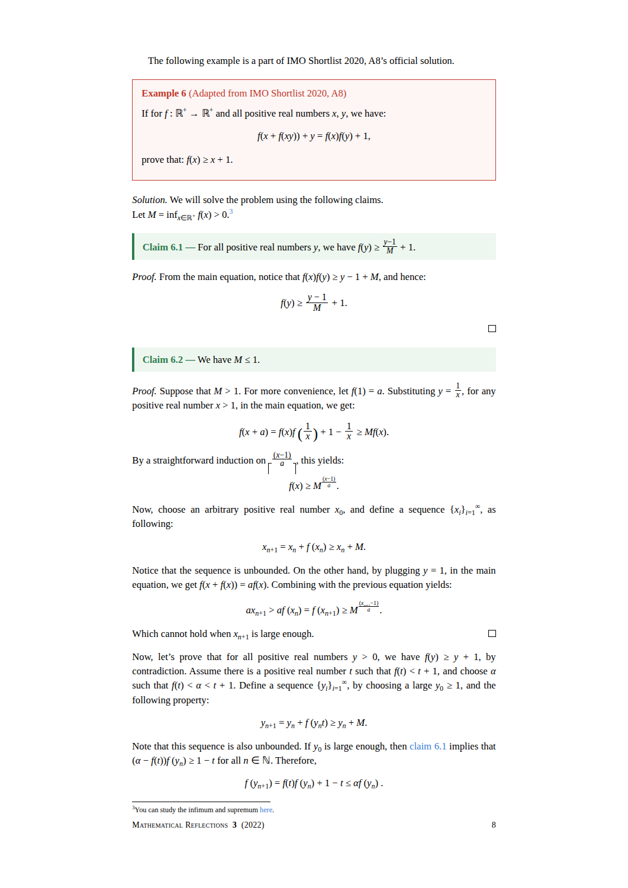The following example is a part of IMO Shortlist 2020, A8’s official solution.
Example 6 (Adapted from IMO Shortlist 2020, A8)
If for f : ℝ+ → ℝ+ and all positive real numbers x, y, we have:
f(x + f(xy)) + y = f(x)f(y) + 1,
prove that: f(x) ≥ x + 1.
Solution. We will solve the problem using the following claims.
Let M = infx∈ℝ+ f(x) > 0.3
Claim 6.1 — For all positive real numbers y, we have f(y) ≥ y−1 M + 1.
Proof. From the main equation, notice that f(x)f(y) ≥ y − 1 + M, and hence:
f(y) ≥ y − 1 M + 1.
Claim 6.2 — We have M ≤ 1.
Proof. Suppose that M > 1. For more convenience, let f(1) = a. Substituting y = 1 x, for any positive real number x > 1, in the main equation, we get:
f(x + a) = f(x)f (1 x) + 1 − 1 x ≥ Mf(x).
By a straightforward induction on (x−1) a , this yields:
f(x) ≥ M(x−1) a.
Now, choose an arbitrary positive real number x0, and define a sequence {xi}i=1∞, as following:
xn+1 = xn + f (xn) ≥ xn + M.
Notice that the sequence is unbounded. On the other hand, by plugging y = 1, in the main equation, we get f(x + f(x)) = af(x). Combining with the previous equation yields:
axn+1 > af (xn) = f (xn+1) ≥ M(xn+1−1) a.
Which cannot hold when xn+1 is large enough.
Now, let’s prove that for all positive real numbers y > 0, we have f(y) ≥ y + 1, by contradiction. Assume there is a positive real number t such that f(t) < t + 1, and choose α such that f(t) < α < t + 1. Define a sequence {yi}i=1∞, by choosing a large y0 ≥ 1, and the following property:
yn+1 = yn + f (ynt) ≥ yn + M.
Note that this sequence is also unbounded. If y0 is large enough, then claim 6.1 implies that (α − f(t))f (yn) ≥ 1 − t for all n ∈ ℕ. Therefore,
f (yn+1) = f(t)f (yn) + 1 − t ≤ αf (yn) .
3You can study the infimum and supremum here.
Mathematical Reflections 3 (2022)
8